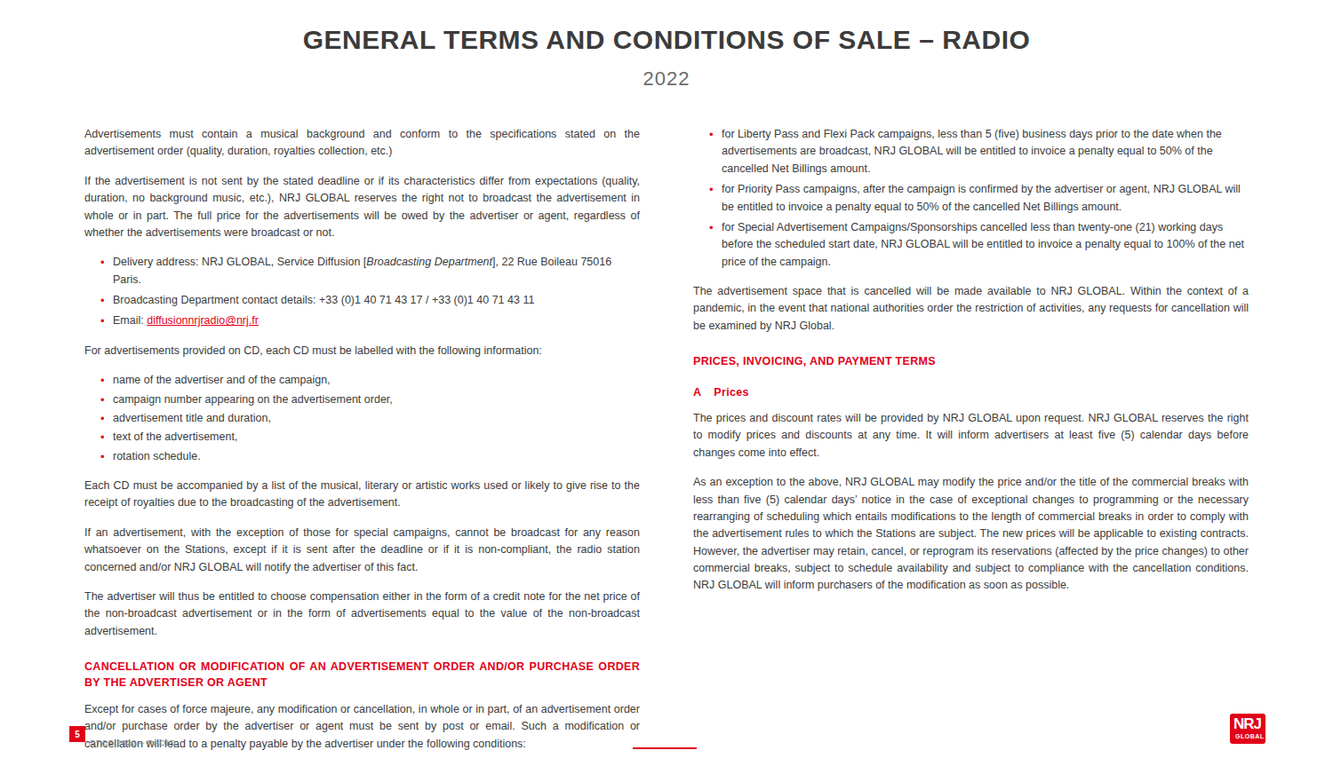General Terms and Conditions of Sale – Radio
2022
Advertisements must contain a musical background and conform to the specifications stated on the advertisement order (quality, duration, royalties collection, etc.)
If the advertisement is not sent by the stated deadline or if its characteristics differ from expectations (quality, duration, no background music, etc.), NRJ GLOBAL reserves the right not to broadcast the advertisement in whole or in part. The full price for the advertisements will be owed by the advertiser or agent, regardless of whether the advertisements were broadcast or not.
Delivery address: NRJ GLOBAL, Service Diffusion [Broadcasting Department], 22 Rue Boileau 75016 Paris.
Broadcasting Department contact details: +33 (0)1 40 71 43 17 / +33 (0)1 40 71 43 11
Email: diffusionnrjradio@nrj.fr
For advertisements provided on CD, each CD must be labelled with the following information:
name of the advertiser and of the campaign,
campaign number appearing on the advertisement order,
advertisement title and duration,
text of the advertisement,
rotation schedule.
Each CD must be accompanied by a list of the musical, literary or artistic works used or likely to give rise to the receipt of royalties due to the broadcasting of the advertisement.
If an advertisement, with the exception of those for special campaigns, cannot be broadcast for any reason whatsoever on the Stations, except if it is sent after the deadline or if it is non-compliant, the radio station concerned and/or NRJ GLOBAL will notify the advertiser of this fact.
The advertiser will thus be entitled to choose compensation either in the form of a credit note for the net price of the non-broadcast advertisement or in the form of advertisements equal to the value of the non-broadcast advertisement.
Cancellation or modification of an advertisement order and/or purchase order by the advertiser or agent
Except for cases of force majeure, any modification or cancellation, in whole or in part, of an advertisement order and/or purchase order by the advertiser or agent must be sent by post or email. Such a modification or cancellation will lead to a penalty payable by the advertiser under the following conditions:
for Liberty Pass and Flexi Pack campaigns, less than 5 (five) business days prior to the date when the advertisements are broadcast, NRJ GLOBAL will be entitled to invoice a penalty equal to 50% of the cancelled Net Billings amount.
for Priority Pass campaigns, after the campaign is confirmed by the advertiser or agent, NRJ GLOBAL will be entitled to invoice a penalty equal to 50% of the cancelled Net Billings amount.
for Special Advertisement Campaigns/Sponsorships cancelled less than twenty-one (21) working days before the scheduled start date, NRJ GLOBAL will be entitled to invoice a penalty equal to 100% of the net price of the campaign.
The advertisement space that is cancelled will be made available to NRJ GLOBAL. Within the context of a pandemic, in the event that national authorities order the restriction of activities, any requests for cancellation will be examined by NRJ Global.
Prices, invoicing, and payment terms
APrices
The prices and discount rates will be provided by NRJ GLOBAL upon request. NRJ GLOBAL reserves the right to modify prices and discounts at any time. It will inform advertisers at least five (5) calendar days before changes come into effect.
As an exception to the above, NRJ GLOBAL may modify the price and/or the title of the commercial breaks with less than five (5) calendar days’ notice in the case of exceptional changes to programming or the necessary rearranging of scheduling which entails modifications to the length of commercial breaks in order to comply with the advertisement rules to which the Stations are subject. The new prices will be applicable to existing contracts. However, the advertiser may retain, cancel, or reprogram its reservations (affected by the price changes) to other commercial breaks, subject to schedule availability and subject to compliance with the cancellation conditions. NRJ GLOBAL will inform purchasers of the modification as soon as possible.
5
GTCS 2022 – RADIO
NRJ
GLOBAL